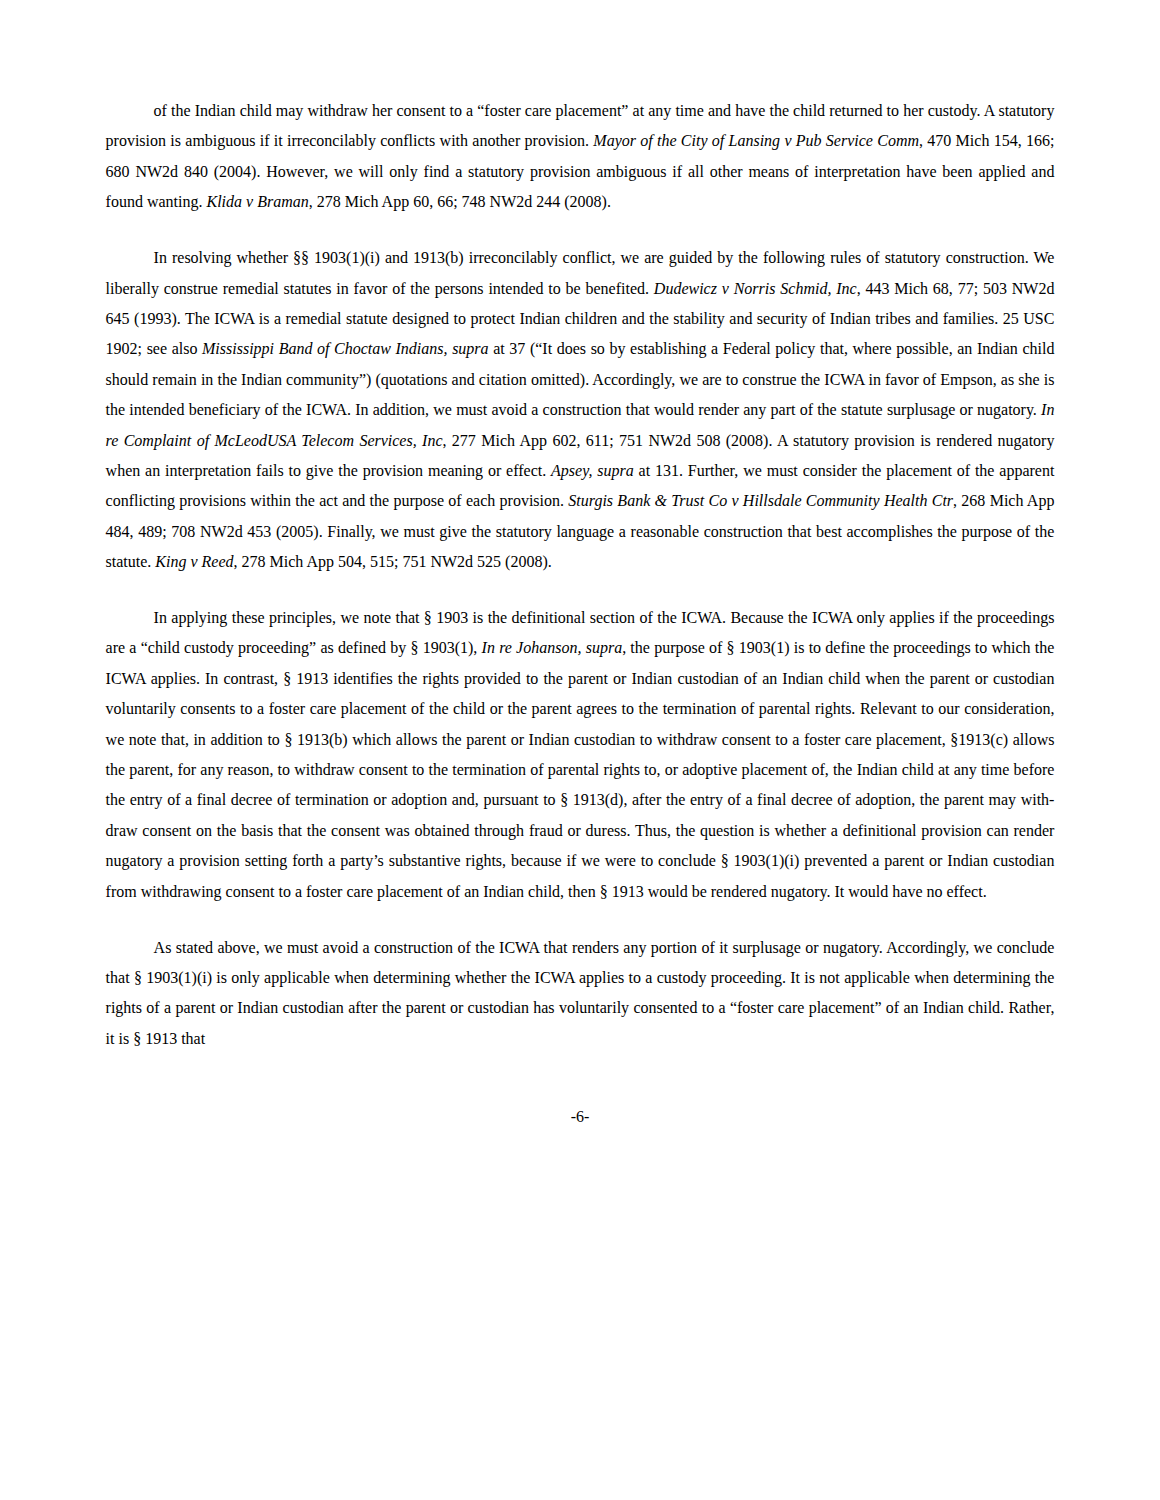of the Indian child may withdraw her consent to a “foster care placement” at any time and have the child returned to her custody. A statutory provision is ambiguous if it irreconcilably conflicts with another provision. Mayor of the City of Lansing v Pub Service Comm, 470 Mich 154, 166; 680 NW2d 840 (2004). However, we will only find a statutory provision ambiguous if all other means of interpretation have been applied and found wanting. Klida v Braman, 278 Mich App 60, 66; 748 NW2d 244 (2008).
In resolving whether §§ 1903(1)(i) and 1913(b) irreconcilably conflict, we are guided by the following rules of statutory construction. We liberally construe remedial statutes in favor of the persons intended to be benefited. Dudewicz v Norris Schmid, Inc, 443 Mich 68, 77; 503 NW2d 645 (1993). The ICWA is a remedial statute designed to protect Indian children and the stability and security of Indian tribes and families. 25 USC 1902; see also Mississippi Band of Choctaw Indians, supra at 37 (“It does so by establishing a Federal policy that, where possible, an Indian child should remain in the Indian community”) (quotations and citation omitted). Accordingly, we are to construe the ICWA in favor of Empson, as she is the intended beneficiary of the ICWA. In addition, we must avoid a construction that would render any part of the statute surplusage or nugatory. In re Complaint of McLeodUSA Telecom Services, Inc, 277 Mich App 602, 611; 751 NW2d 508 (2008). A statutory provision is rendered nugatory when an interpretation fails to give the provision meaning or effect. Apsey, supra at 131. Further, we must consider the placement of the apparent conflicting provisions within the act and the purpose of each provision. Sturgis Bank & Trust Co v Hillsdale Community Health Ctr, 268 Mich App 484, 489; 708 NW2d 453 (2005). Finally, we must give the statutory language a reasonable construction that best accomplishes the purpose of the statute. King v Reed, 278 Mich App 504, 515; 751 NW2d 525 (2008).
In applying these principles, we note that § 1903 is the definitional section of the ICWA. Because the ICWA only applies if the proceedings are a “child custody proceeding” as defined by § 1903(1), In re Johanson, supra, the purpose of § 1903(1) is to define the proceedings to which the ICWA applies. In contrast, § 1913 identifies the rights provided to the parent or Indian custodian of an Indian child when the parent or custodian voluntarily consents to a foster care placement of the child or the parent agrees to the termination of parental rights. Relevant to our consideration, we note that, in addition to § 1913(b) which allows the parent or Indian custodian to withdraw consent to a foster care placement, §1913(c) allows the parent, for any reason, to withdraw consent to the termination of parental rights to, or adoptive placement of, the Indian child at any time before the entry of a final decree of termination or adoption and, pursuant to § 1913(d), after the entry of a final decree of adoption, the parent may withdraw consent on the basis that the consent was obtained through fraud or duress. Thus, the question is whether a definitional provision can render nugatory a provision setting forth a party’s substantive rights, because if we were to conclude § 1903(1)(i) prevented a parent or Indian custodian from withdrawing consent to a foster care placement of an Indian child, then § 1913 would be rendered nugatory. It would have no effect.
As stated above, we must avoid a construction of the ICWA that renders any portion of it surplusage or nugatory. Accordingly, we conclude that § 1903(1)(i) is only applicable when determining whether the ICWA applies to a custody proceeding. It is not applicable when determining the rights of a parent or Indian custodian after the parent or custodian has voluntarily consented to a “foster care placement” of an Indian child. Rather, it is § 1913 that
-6-